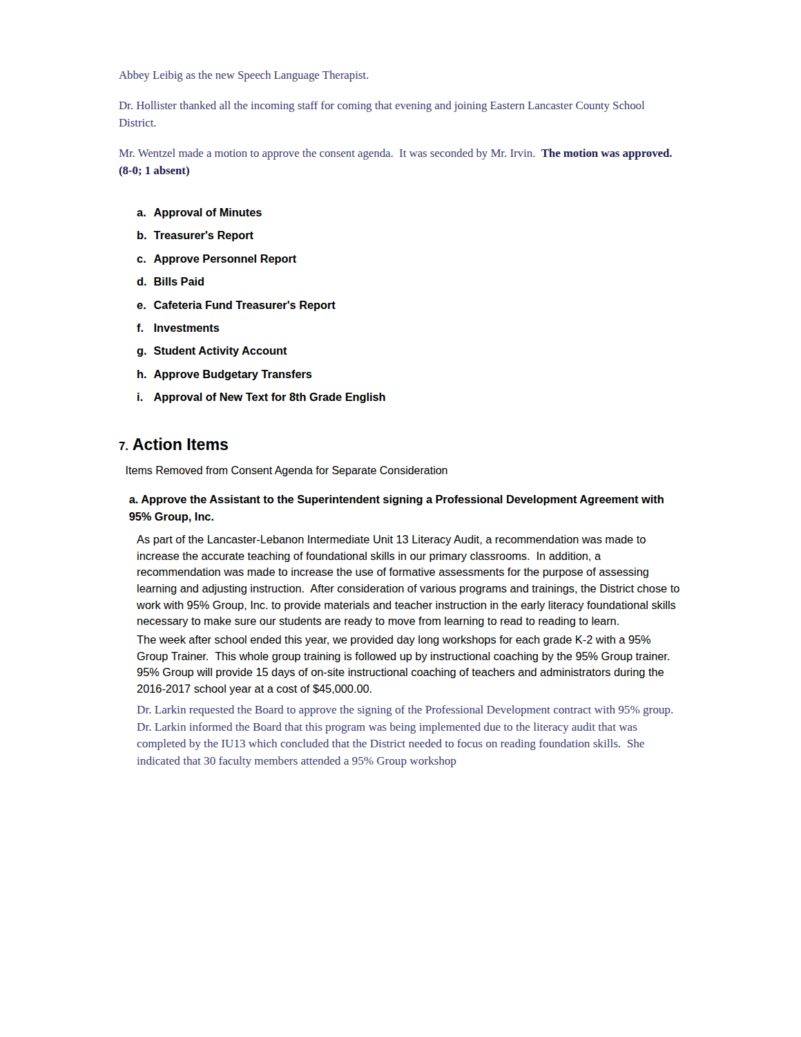Abbey Leibig as the new Speech Language Therapist.
Dr. Hollister thanked all the incoming staff for coming that evening and joining Eastern Lancaster County School District.
Mr. Wentzel made a motion to approve the consent agenda. It was seconded by Mr. Irvin. The motion was approved. (8-0; 1 absent)
a. Approval of Minutes
b. Treasurer's Report
c. Approve Personnel Report
d. Bills Paid
e. Cafeteria Fund Treasurer's Report
f. Investments
g. Student Activity Account
h. Approve Budgetary Transfers
i. Approval of New Text for 8th Grade English
7. Action Items
Items Removed from Consent Agenda for Separate Consideration
a. Approve the Assistant to the Superintendent signing a Professional Development Agreement with 95% Group, Inc.
As part of the Lancaster-Lebanon Intermediate Unit 13 Literacy Audit, a recommendation was made to increase the accurate teaching of foundational skills in our primary classrooms. In addition, a recommendation was made to increase the use of formative assessments for the purpose of assessing learning and adjusting instruction. After consideration of various programs and trainings, the District chose to work with 95% Group, Inc. to provide materials and teacher instruction in the early literacy foundational skills necessary to make sure our students are ready to move from learning to read to reading to learn.
The week after school ended this year, we provided day long workshops for each grade K-2 with a 95% Group Trainer. This whole group training is followed up by instructional coaching by the 95% Group trainer. 95% Group will provide 15 days of on-site instructional coaching of teachers and administrators during the 2016-2017 school year at a cost of $45,000.00.
Dr. Larkin requested the Board to approve the signing of the Professional Development contract with 95% group. Dr. Larkin informed the Board that this program was being implemented due to the literacy audit that was completed by the IU13 which concluded that the District needed to focus on reading foundation skills. She indicated that 30 faculty members attended a 95% Group workshop